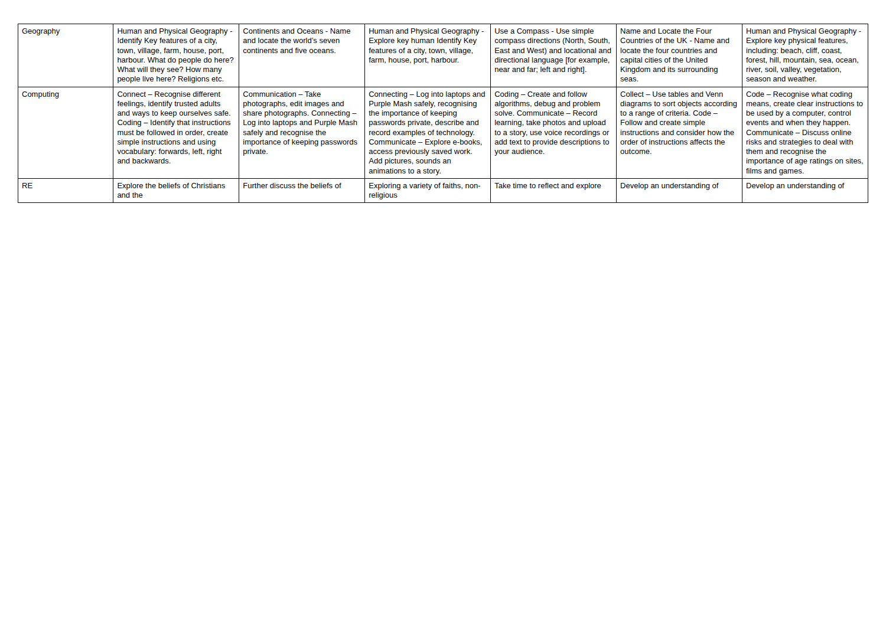| Geography | Human and Physical Geography - Identify Key features of a city, town, village, farm, house, port, harbour. What do people do here? What will they see? How many people live here? Religions etc. | Continents and Oceans - Name and locate the world’s seven continents and five oceans. | Human and Physical Geography - Explore key human Identify Key features of a city, town, village, farm, house, port, harbour. | Use a Compass - Use simple compass directions (North, South, East and West) and locational and directional language [for example, near and far; left and right]. | Name and Locate the Four Countries of the UK - Name and locate the four countries and capital cities of the United Kingdom and its surrounding seas. | Human and Physical Geography - Explore key physical features, including: beach, cliff, coast, forest, hill, mountain, sea, ocean, river, soil, valley, vegetation, season and weather. |
| Computing | Connect – Recognise different feelings, identify trusted adults and ways to keep ourselves safe. Coding – Identify that instructions must be followed in order, create simple instructions and using vocabulary: forwards, left, right and backwards. | Communication – Take photographs, edit images and share photographs. Connecting – Log into laptops and Purple Mash safely and recognise the importance of keeping passwords private. | Connecting – Log into laptops and Purple Mash safely, recognising the importance of keeping passwords private, describe and record examples of technology. Communicate – Explore e-books, access previously saved work. Add pictures, sounds an animations to a story. | Coding – Create and follow algorithms, debug and problem solve. Communicate – Record learning, take photos and upload to a story, use voice recordings or add text to provide descriptions to your audience. | Collect – Use tables and Venn diagrams to sort objects according to a range of criteria. Code – Follow and create simple instructions and consider how the order of instructions affects the outcome. | Code – Recognise what coding means, create clear instructions to be used by a computer, control events and when they happen. Communicate – Discuss online risks and strategies to deal with them and recognise the importance of age ratings on sites, films and games. |
| RE | Explore the beliefs of Christians and the | Further discuss the beliefs of | Exploring a variety of faiths, non-religious | Take time to reflect and explore | Develop an understanding of | Develop an understanding of |